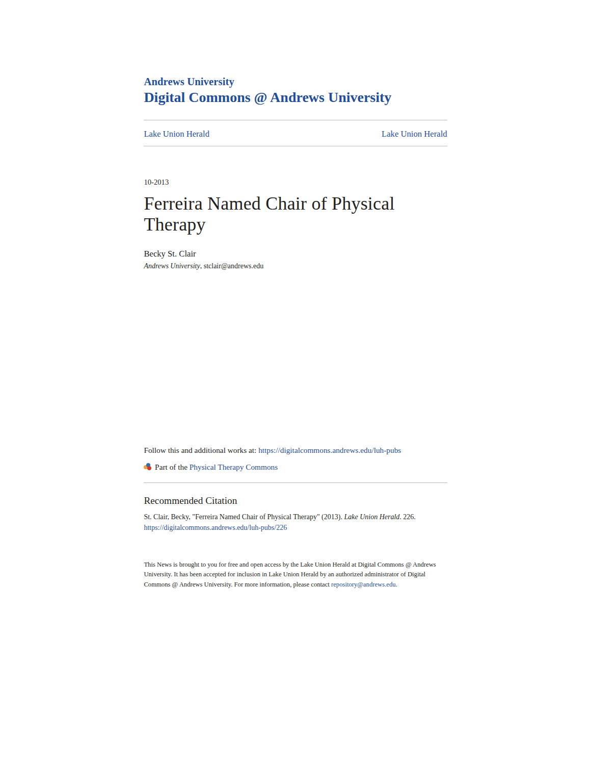Andrews University
Digital Commons @ Andrews University
Lake Union Herald
Lake Union Herald
10-2013
Ferreira Named Chair of Physical Therapy
Becky St. Clair
Andrews University, stclair@andrews.edu
Follow this and additional works at: https://digitalcommons.andrews.edu/luh-pubs
Part of the Physical Therapy Commons
Recommended Citation
St. Clair, Becky, "Ferreira Named Chair of Physical Therapy" (2013). Lake Union Herald. 226.
https://digitalcommons.andrews.edu/luh-pubs/226
This News is brought to you for free and open access by the Lake Union Herald at Digital Commons @ Andrews University. It has been accepted for inclusion in Lake Union Herald by an authorized administrator of Digital Commons @ Andrews University. For more information, please contact repository@andrews.edu.